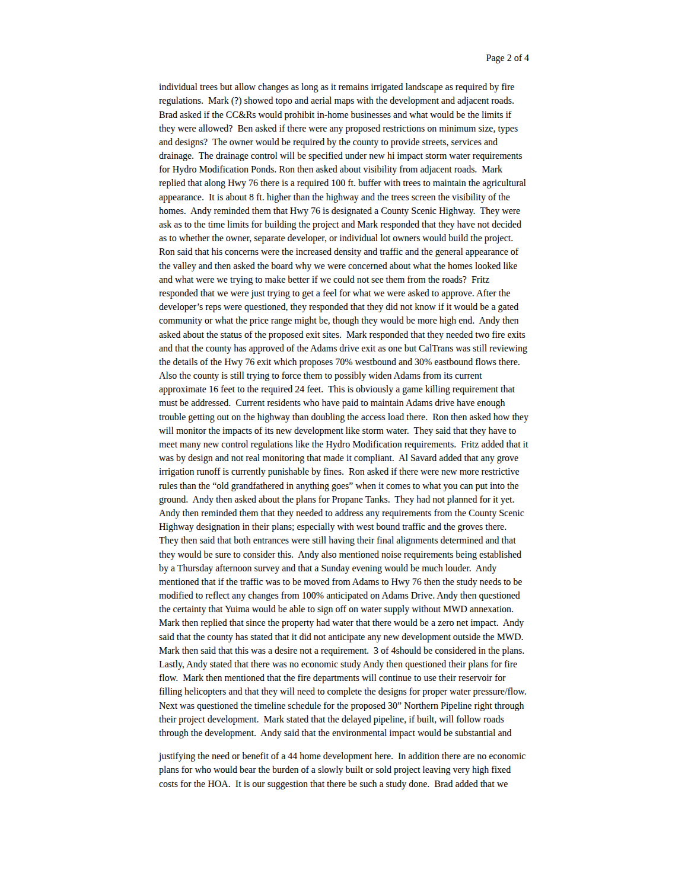Page 2 of 4
individual trees but allow changes as long as it remains irrigated landscape as required by fire regulations. Mark (?) showed topo and aerial maps with the development and adjacent roads. Brad asked if the CC&Rs would prohibit in-home businesses and what would be the limits if they were allowed? Ben asked if there were any proposed restrictions on minimum size, types and designs? The owner would be required by the county to provide streets, services and drainage. The drainage control will be specified under new hi impact storm water requirements for Hydro Modification Ponds. Ron then asked about visibility from adjacent roads. Mark replied that along Hwy 76 there is a required 100 ft. buffer with trees to maintain the agricultural appearance. It is about 8 ft. higher than the highway and the trees screen the visibility of the homes. Andy reminded them that Hwy 76 is designated a County Scenic Highway. They were ask as to the time limits for building the project and Mark responded that they have not decided as to whether the owner, separate developer, or individual lot owners would build the project. Ron said that his concerns were the increased density and traffic and the general appearance of the valley and then asked the board why we were concerned about what the homes looked like and what were we trying to make better if we could not see them from the roads? Fritz responded that we were just trying to get a feel for what we were asked to approve. After the developer’s reps were questioned, they responded that they did not know if it would be a gated community or what the price range might be, though they would be more high end. Andy then asked about the status of the proposed exit sites. Mark responded that they needed two fire exits and that the county has approved of the Adams drive exit as one but CalTrans was still reviewing the details of the Hwy 76 exit which proposes 70% westbound and 30% eastbound flows there. Also the county is still trying to force them to possibly widen Adams from its current approximate 16 feet to the required 24 feet. This is obviously a game killing requirement that must be addressed. Current residents who have paid to maintain Adams drive have enough trouble getting out on the highway than doubling the access load there. Ron then asked how they will monitor the impacts of its new development like storm water. They said that they have to meet many new control regulations like the Hydro Modification requirements. Fritz added that it was by design and not real monitoring that made it compliant. Al Savard added that any grove irrigation runoff is currently punishable by fines. Ron asked if there were new more restrictive rules than the “old grandfathered in anything goes” when it comes to what you can put into the ground. Andy then asked about the plans for Propane Tanks. They had not planned for it yet. Andy then reminded them that they needed to address any requirements from the County Scenic Highway designation in their plans; especially with west bound traffic and the groves there. They then said that both entrances were still having their final alignments determined and that they would be sure to consider this. Andy also mentioned noise requirements being established by a Thursday afternoon survey and that a Sunday evening would be much louder. Andy mentioned that if the traffic was to be moved from Adams to Hwy 76 then the study needs to be modified to reflect any changes from 100% anticipated on Adams Drive. Andy then questioned the certainty that Yuima would be able to sign off on water supply without MWD annexation. Mark then replied that since the property had water that there would be a zero net impact. Andy said that the county has stated that it did not anticipate any new development outside the MWD. Mark then said that this was a desire not a requirement. 3 of 4should be considered in the plans. Lastly, Andy stated that there was no economic study Andy then questioned their plans for fire flow. Mark then mentioned that the fire departments will continue to use their reservoir for filling helicopters and that they will need to complete the designs for proper water pressure/flow. Next was questioned the timeline schedule for the proposed 30” Northern Pipeline right through their project development. Mark stated that the delayed pipeline, if built, will follow roads through the development. Andy said that the environmental impact would be substantial and
justifying the need or benefit of a 44 home development here. In addition there are no economic plans for who would bear the burden of a slowly built or sold project leaving very high fixed costs for the HOA. It is our suggestion that there be such a study done. Brad added that we